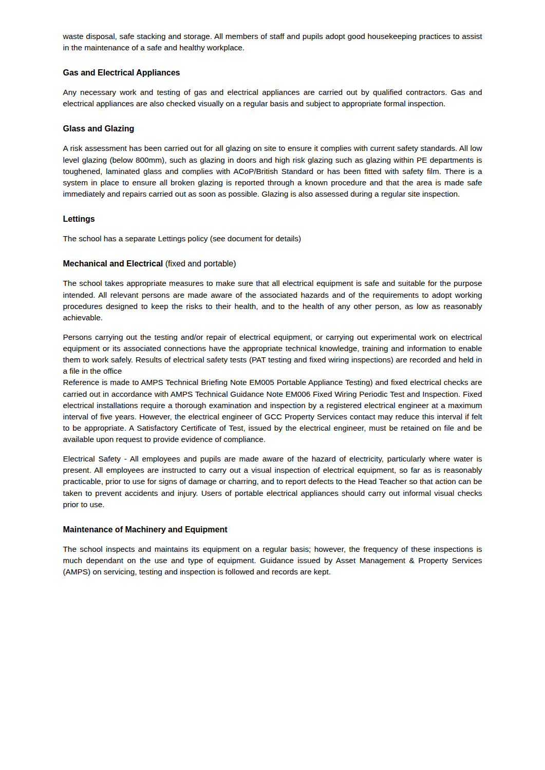waste disposal, safe stacking and storage. All members of staff and pupils adopt good housekeeping practices to assist in the maintenance of a safe and healthy workplace.
Gas and Electrical Appliances
Any necessary work and testing of gas and electrical appliances are carried out by qualified contractors. Gas and electrical appliances are also checked visually on a regular basis and subject to appropriate formal inspection.
Glass and Glazing
A risk assessment has been carried out for all glazing on site to ensure it complies with current safety standards. All low level glazing (below 800mm), such as glazing in doors and high risk glazing such as glazing within PE departments is toughened, laminated glass and complies with ACoP/British Standard or has been fitted with safety film. There is a system in place to ensure all broken glazing is reported through a known procedure and that the area is made safe immediately and repairs carried out as soon as possible. Glazing is also assessed during a regular site inspection.
Lettings
The school has a separate Lettings policy (see document for details)
Mechanical and Electrical (fixed and portable)
The school takes appropriate measures to make sure that all electrical equipment is safe and suitable for the purpose intended. All relevant persons are made aware of the associated hazards and of the requirements to adopt working procedures designed to keep the risks to their health, and to the health of any other person, as low as reasonably achievable.
Persons carrying out the testing and/or repair of electrical equipment, or carrying out experimental work on electrical equipment or its associated connections have the appropriate technical knowledge, training and information to enable them to work safely. Results of electrical safety tests (PAT testing and fixed wiring inspections) are recorded and held in a file in the office
Reference is made to AMPS Technical Briefing Note EM005 Portable Appliance Testing) and fixed electrical checks are carried out in accordance with AMPS Technical Guidance Note EM006 Fixed Wiring Periodic Test and Inspection. Fixed electrical installations require a thorough examination and inspection by a registered electrical engineer at a maximum interval of five years. However, the electrical engineer of GCC Property Services contact may reduce this interval if felt to be appropriate. A Satisfactory Certificate of Test, issued by the electrical engineer, must be retained on file and be available upon request to provide evidence of compliance.
Electrical Safety - All employees and pupils are made aware of the hazard of electricity, particularly where water is present. All employees are instructed to carry out a visual inspection of electrical equipment, so far as is reasonably practicable, prior to use for signs of damage or charring, and to report defects to the Head Teacher so that action can be taken to prevent accidents and injury. Users of portable electrical appliances should carry out informal visual checks prior to use.
Maintenance of Machinery and Equipment
The school inspects and maintains its equipment on a regular basis; however, the frequency of these inspections is much dependant on the use and type of equipment. Guidance issued by Asset Management & Property Services (AMPS) on servicing, testing and inspection is followed and records are kept.